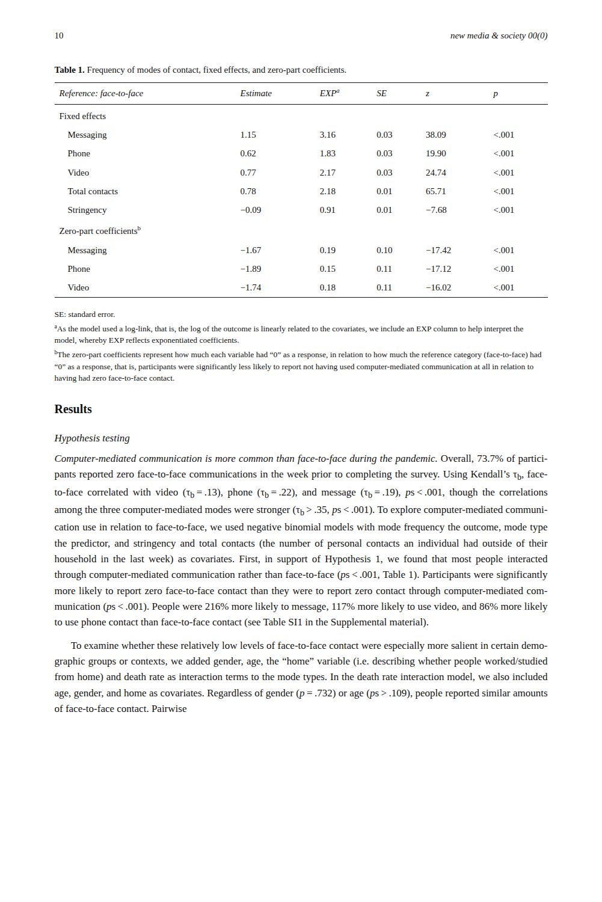10 new media & society 00(0)
Table 1. Frequency of modes of contact, fixed effects, and zero-part coefficients.
| Reference: face-to-face | Estimate | EXP a | SE | z | p |
| --- | --- | --- | --- | --- | --- |
| Fixed effects |
| Messaging | 1.15 | 3.16 | 0.03 | 38.09 | <.001 |
| Phone | 0.62 | 1.83 | 0.03 | 19.90 | <.001 |
| Video | 0.77 | 2.17 | 0.03 | 24.74 | <.001 |
| Total contacts | 0.78 | 2.18 | 0.01 | 65.71 | <.001 |
| Stringency | −0.09 | 0.91 | 0.01 | −7.68 | <.001 |
| Zero-part coefficients b |
| Messaging | −1.67 | 0.19 | 0.10 | −17.42 | <.001 |
| Phone | −1.89 | 0.15 | 0.11 | −17.12 | <.001 |
| Video | −1.74 | 0.18 | 0.11 | −16.02 | <.001 |
SE: standard error.
aAs the model used a log-link, that is, the log of the outcome is linearly related to the covariates, we include an EXP column to help interpret the model, whereby EXP reflects exponentiated coefficients.
bThe zero-part coefficients represent how much each variable had “0” as a response, in relation to how much the reference category (face-to-face) had “0” as a response, that is, participants were significantly less likely to report not having used computer-mediated communication at all in relation to having had zero face-to-face contact.
Results
Hypothesis testing
Computer-mediated communication is more common than face-to-face during the pandemic. Overall, 73.7% of participants reported zero face-to-face communications in the week prior to completing the survey. Using Kendall’s τb, face-to-face correlated with video (τb = .13), phone (τb = .22), and message (τb = .19), ps < .001, though the correlations among the three computer-mediated modes were stronger (τb > .35, ps < .001). To explore computer-mediated communication use in relation to face-to-face, we used negative binomial models with mode frequency the outcome, mode type the predictor, and stringency and total contacts (the number of personal contacts an individual had outside of their household in the last week) as covariates. First, in support of Hypothesis 1, we found that most people interacted through computer-mediated communication rather than face-to-face (ps < .001, Table 1). Participants were significantly more likely to report zero face-to-face contact than they were to report zero contact through computer-mediated communication (ps < .001). People were 216% more likely to message, 117% more likely to use video, and 86% more likely to use phone contact than face-to-face contact (see Table SI1 in the Supplemental material).
To examine whether these relatively low levels of face-to-face contact were especially more salient in certain demographic groups or contexts, we added gender, age, the “home” variable (i.e. describing whether people worked/studied from home) and death rate as interaction terms to the mode types. In the death rate interaction model, we also included age, gender, and home as covariates. Regardless of gender (p = .732) or age (ps > .109), people reported similar amounts of face-to-face contact. Pairwise